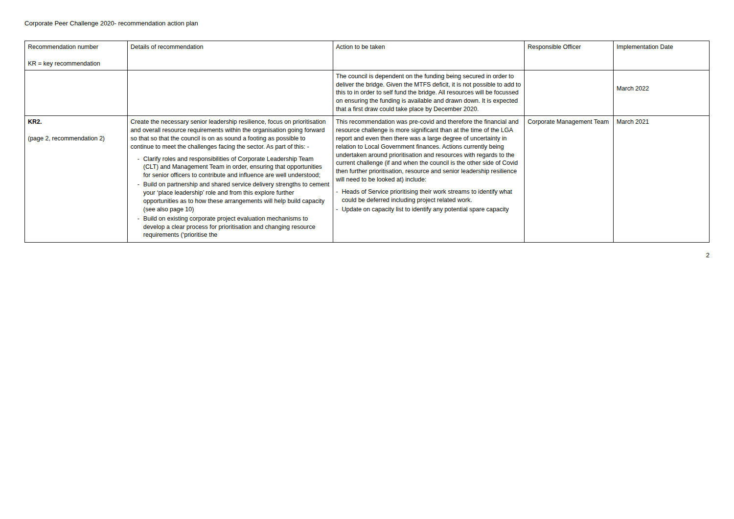Corporate Peer Challenge 2020- recommendation action plan
| Recommendation number KR = key recommendation | Details of recommendation | Action to be taken | Responsible Officer | Implementation Date |
| --- | --- | --- | --- | --- |
| | | The council is dependent on the funding being secured in order to deliver the bridge. Given the MTFS deficit, it is not possible to add to this to in order to self fund the bridge. All resources will be focussed on ensuring the funding is available and drawn down. It is expected that a first draw could take place by December 2020. | | March 2022 |
| KR2. (page 2, recommendation 2) | Create the necessary senior leadership resilience, focus on prioritisation and overall resource requirements within the organisation going forward so that so that the council is on as sound a footing as possible to continue to meet the challenges facing the sector. As part of this: - Clarify roles and responsibilities of Corporate Leadership Team (CLT) and Management Team in order, ensuring that opportunities for senior officers to contribute and influence are well understood; Build on partnership and shared service delivery strengths to cement your ‘place leadership’ role and from this explore further opportunities as to how these arrangements will help build capacity (see also page 10) Build on existing corporate project evaluation mechanisms to develop a clear process for prioritisation and changing resource requirements (‘prioritise the | This recommendation was pre-covid and therefore the financial and resource challenge is more significant than at the time of the LGA report and even then there was a large degree of uncertainty in relation to Local Government finances. Actions currently being undertaken around prioritisation and resources with regards to the current challenge (if and when the council is the other side of Covid then further prioritisation, resource and senior leadership resilience will need to be looked at) include: Heads of Service prioritising their work streams to identify what could be deferred including project related work. Update on capacity list to identify any potential spare capacity | Corporate Management Team | March 2021 |
2